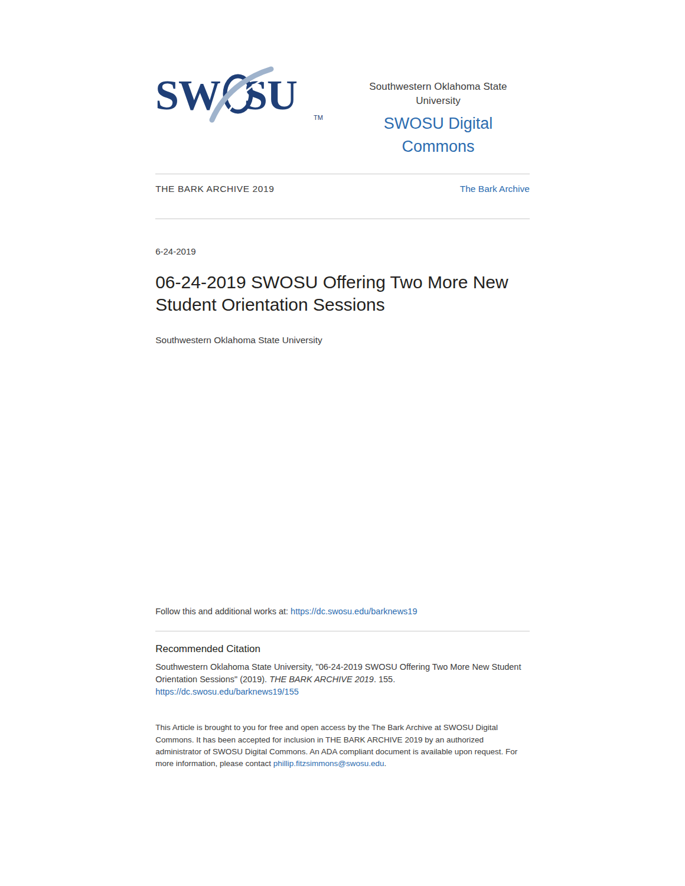SW SU TM
Southwestern Oklahoma State University
SWOSU Digital Commons
THE BARK ARCHIVE 2019
The Bark Archive
6-24-2019
06-24-2019 SWOSU Offering Two More New Student Orientation Sessions
Southwestern Oklahoma State University
Follow this and additional works at: https://dc.swosu.edu/barknews19
Recommended Citation
Southwestern Oklahoma State University, "06-24-2019 SWOSU Offering Two More New Student Orientation Sessions" (2019). THE BARK ARCHIVE 2019. 155.
https://dc.swosu.edu/barknews19/155
This Article is brought to you for free and open access by the The Bark Archive at SWOSU Digital Commons. It has been accepted for inclusion in THE BARK ARCHIVE 2019 by an authorized administrator of SWOSU Digital Commons. An ADA compliant document is available upon request. For more information, please contact phillip.fitzsimmons@swosu.edu.